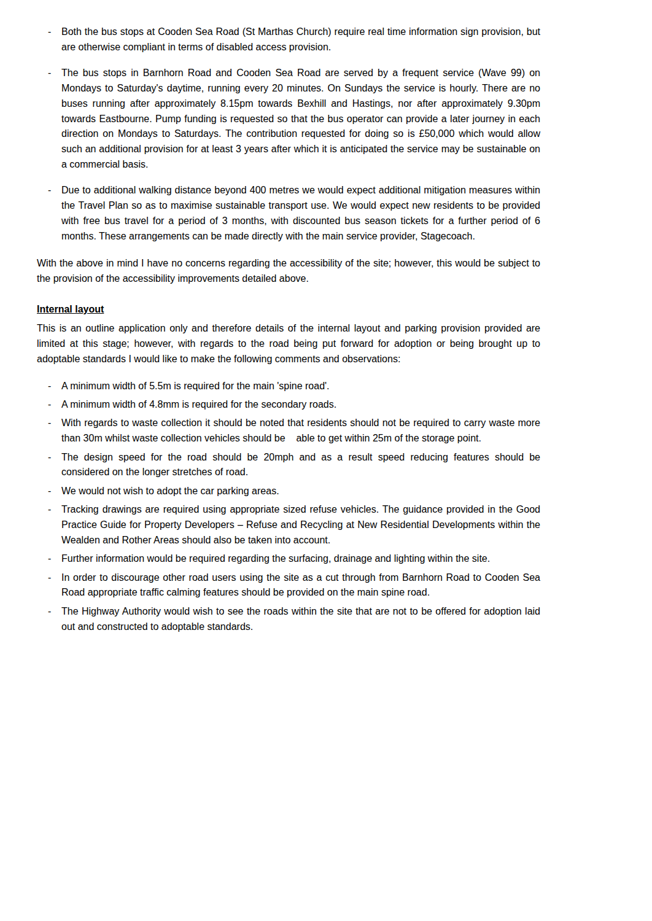Both the bus stops at Cooden Sea Road (St Marthas Church) require real time information sign provision, but are otherwise compliant in terms of disabled access provision.
The bus stops in Barnhorn Road and Cooden Sea Road are served by a frequent service (Wave 99) on Mondays to Saturday's daytime, running every 20 minutes. On Sundays the service is hourly. There are no buses running after approximately 8.15pm towards Bexhill and Hastings, nor after approximately 9.30pm towards Eastbourne. Pump funding is requested so that the bus operator can provide a later journey in each direction on Mondays to Saturdays. The contribution requested for doing so is £50,000 which would allow such an additional provision for at least 3 years after which it is anticipated the service may be sustainable on a commercial basis.
Due to additional walking distance beyond 400 metres we would expect additional mitigation measures within the Travel Plan so as to maximise sustainable transport use. We would expect new residents to be provided with free bus travel for a period of 3 months, with discounted bus season tickets for a further period of 6 months. These arrangements can be made directly with the main service provider, Stagecoach.
With the above in mind I have no concerns regarding the accessibility of the site; however, this would be subject to the provision of the accessibility improvements detailed above.
Internal layout
This is an outline application only and therefore details of the internal layout and parking provision provided are limited at this stage; however, with regards to the road being put forward for adoption or being brought up to adoptable standards I would like to make the following comments and observations:
A minimum width of 5.5m is required for the main 'spine road'.
A minimum width of 4.8mm is required for the secondary roads.
With regards to waste collection it should be noted that residents should not be required to carry waste more than 30m whilst waste collection vehicles should be able to get within 25m of the storage point.
The design speed for the road should be 20mph and as a result speed reducing features should be considered on the longer stretches of road.
We would not wish to adopt the car parking areas.
Tracking drawings are required using appropriate sized refuse vehicles. The guidance provided in the Good Practice Guide for Property Developers – Refuse and Recycling at New Residential Developments within the Wealden and Rother Areas should also be taken into account.
Further information would be required regarding the surfacing, drainage and lighting within the site.
In order to discourage other road users using the site as a cut through from Barnhorn Road to Cooden Sea Road appropriate traffic calming features should be provided on the main spine road.
The Highway Authority would wish to see the roads within the site that are not to be offered for adoption laid out and constructed to adoptable standards.